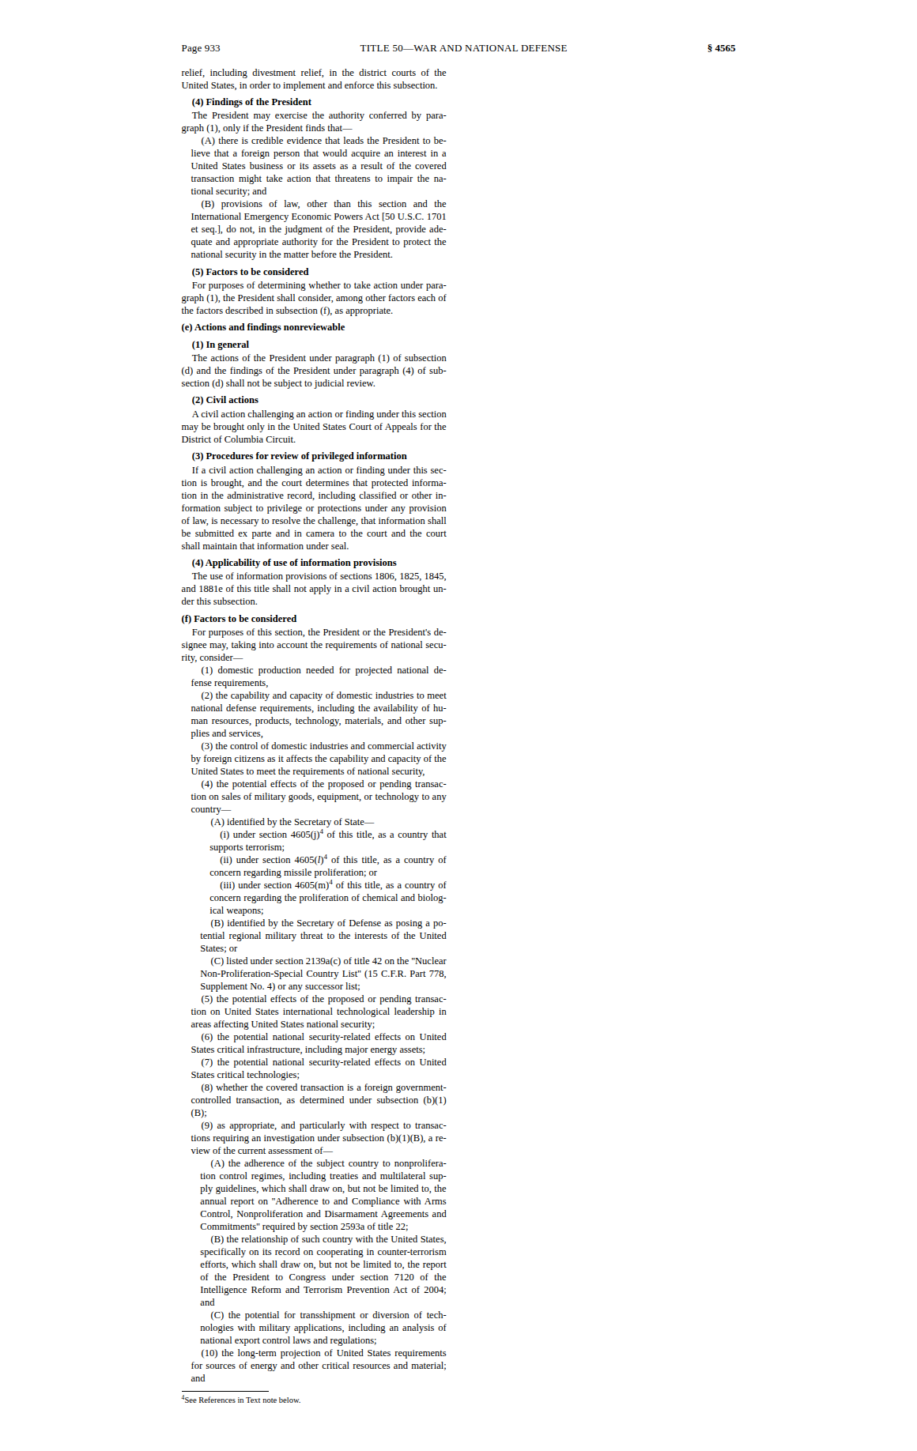Page 933 TITLE 50—WAR AND NATIONAL DEFENSE § 4565
relief, including divestment relief, in the district courts of the United States, in order to implement and enforce this subsection.
(4) Findings of the President
The President may exercise the authority conferred by paragraph (1), only if the President finds that—
(A) there is credible evidence that leads the President to believe that a foreign person that would acquire an interest in a United States business or its assets as a result of the covered transaction might take action that threatens to impair the national security; and
(B) provisions of law, other than this section and the International Emergency Economic Powers Act [50 U.S.C. 1701 et seq.], do not, in the judgment of the President, provide adequate and appropriate authority for the President to protect the national security in the matter before the President.
(5) Factors to be considered
For purposes of determining whether to take action under paragraph (1), the President shall consider, among other factors each of the factors described in subsection (f), as appropriate.
(e) Actions and findings nonreviewable
(1) In general
The actions of the President under paragraph (1) of subsection (d) and the findings of the President under paragraph (4) of subsection (d) shall not be subject to judicial review.
(2) Civil actions
A civil action challenging an action or finding under this section may be brought only in the United States Court of Appeals for the District of Columbia Circuit.
(3) Procedures for review of privileged information
If a civil action challenging an action or finding under this section is brought, and the court determines that protected information in the administrative record, including classified or other information subject to privilege or protections under any provision of law, is necessary to resolve the challenge, that information shall be submitted ex parte and in camera to the court and the court shall maintain that information under seal.
(4) Applicability of use of information provisions
The use of information provisions of sections 1806, 1825, 1845, and 1881e of this title shall not apply in a civil action brought under this subsection.
(f) Factors to be considered
For purposes of this section, the President or the President's designee may, taking into account the requirements of national security, consider—
(1) domestic production needed for projected national defense requirements,
(2) the capability and capacity of domestic industries to meet national defense requirements, including the availability of human resources, products, technology, materials, and other supplies and services,
(3) the control of domestic industries and commercial activity by foreign citizens as it affects the capability and capacity of the United States to meet the requirements of national security,
(4) the potential effects of the proposed or pending transaction on sales of military goods, equipment, or technology to any country—
(A) identified by the Secretary of State—
(i) under section 4605(j)4 of this title, as a country that supports terrorism;
(ii) under section 4605(l)4 of this title, as a country of concern regarding missile proliferation; or
(iii) under section 4605(m)4 of this title, as a country of concern regarding the proliferation of chemical and biological weapons;
(B) identified by the Secretary of Defense as posing a potential regional military threat to the interests of the United States; or
(C) listed under section 2139a(c) of title 42 on the ''Nuclear Non-Proliferation-Special Country List'' (15 C.F.R. Part 778, Supplement No. 4) or any successor list;
(5) the potential effects of the proposed or pending transaction on United States international technological leadership in areas affecting United States national security;
(6) the potential national security-related effects on United States critical infrastructure, including major energy assets;
(7) the potential national security-related effects on United States critical technologies;
(8) whether the covered transaction is a foreign government-controlled transaction, as determined under subsection (b)(1)(B);
(9) as appropriate, and particularly with respect to transactions requiring an investigation under subsection (b)(1)(B), a review of the current assessment of—
(A) the adherence of the subject country to nonproliferation control regimes, including treaties and multilateral supply guidelines, which shall draw on, but not be limited to, the annual report on ''Adherence to and Compliance with Arms Control, Nonproliferation and Disarmament Agreements and Commitments'' required by section 2593a of title 22;
(B) the relationship of such country with the United States, specifically on its record on cooperating in counter-terrorism efforts, which shall draw on, but not be limited to, the report of the President to Congress under section 7120 of the Intelligence Reform and Terrorism Prevention Act of 2004; and
(C) the potential for transshipment or diversion of technologies with military applications, including an analysis of national export control laws and regulations;
(10) the long-term projection of United States requirements for sources of energy and other critical resources and material; and
4See References in Text note below.